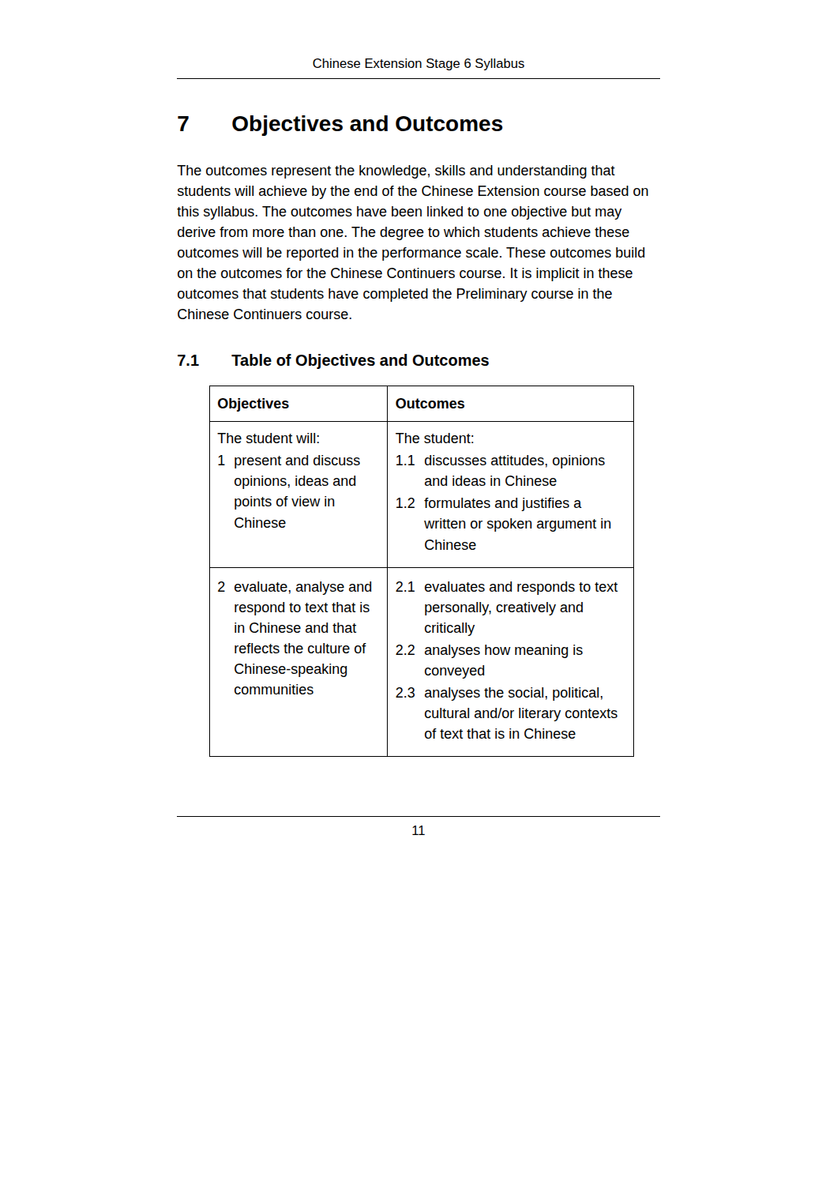Chinese Extension Stage 6 Syllabus
7 Objectives and Outcomes
The outcomes represent the knowledge, skills and understanding that students will achieve by the end of the Chinese Extension course based on this syllabus. The outcomes have been linked to one objective but may derive from more than one. The degree to which students achieve these outcomes will be reported in the performance scale. These outcomes build on the outcomes for the Chinese Continuers course. It is implicit in these outcomes that students have completed the Preliminary course in the Chinese Continuers course.
7.1 Table of Objectives and Outcomes
| Objectives | Outcomes |
| --- | --- |
| The student will: 1 present and discuss opinions, ideas and points of view in Chinese | The student: 1.1 discusses attitudes, opinions and ideas in Chinese 1.2 formulates and justifies a written or spoken argument in Chinese |
| 2 evaluate, analyse and respond to text that is in Chinese and that reflects the culture of Chinese-speaking communities | 2.1 evaluates and responds to text personally, creatively and critically 2.2 analyses how meaning is conveyed 2.3 analyses the social, political, cultural and/or literary contexts of text that is in Chinese |
11